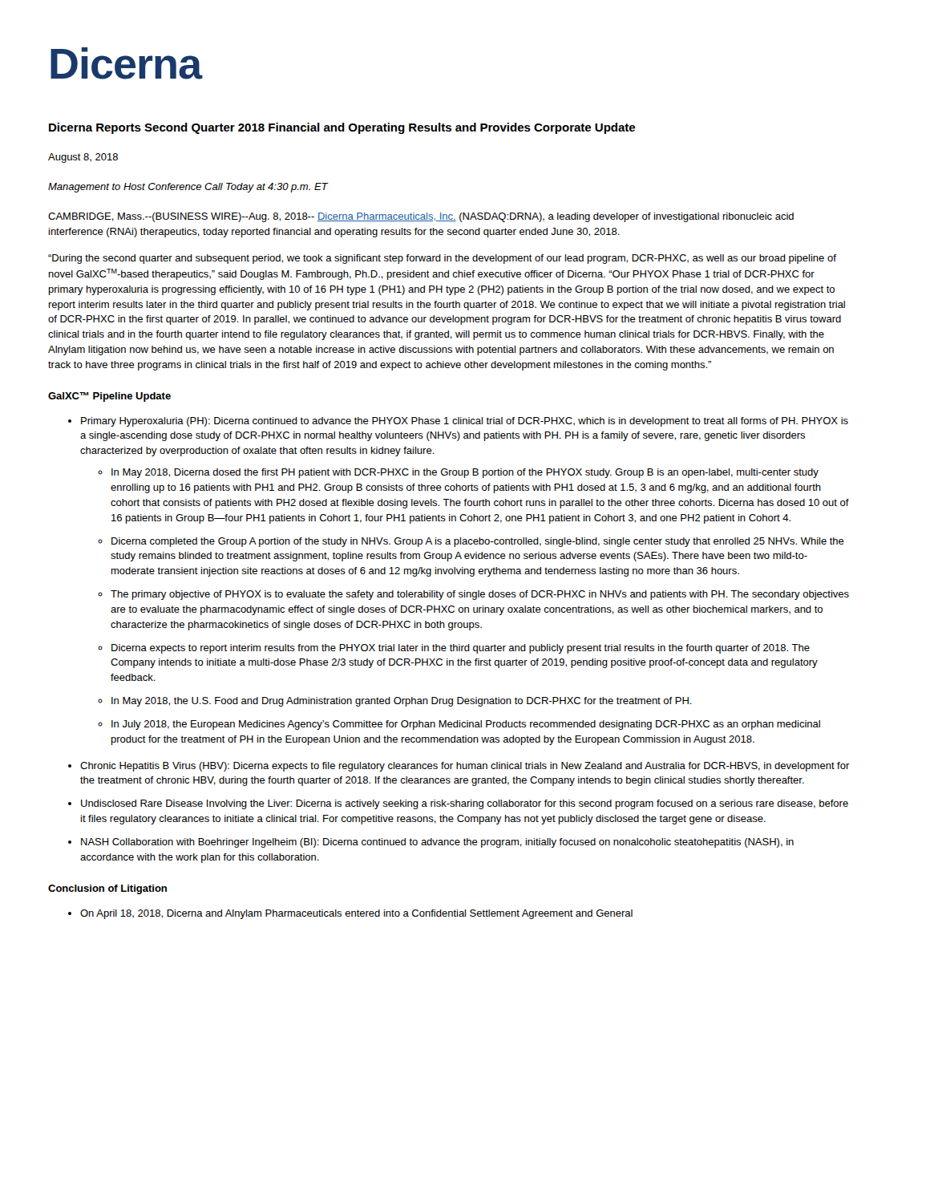Dicerna
Dicerna Reports Second Quarter 2018 Financial and Operating Results and Provides Corporate Update
August 8, 2018
Management to Host Conference Call Today at 4:30 p.m. ET
CAMBRIDGE, Mass.--(BUSINESS WIRE)--Aug. 8, 2018-- Dicerna Pharmaceuticals, Inc. (NASDAQ:DRNA), a leading developer of investigational ribonucleic acid interference (RNAi) therapeutics, today reported financial and operating results for the second quarter ended June 30, 2018.
“During the second quarter and subsequent period, we took a significant step forward in the development of our lead program, DCR-PHXC, as well as our broad pipeline of novel GalXCTM-based therapeutics,” said Douglas M. Fambrough, Ph.D., president and chief executive officer of Dicerna. “Our PHYOX Phase 1 trial of DCR-PHXC for primary hyperoxaluria is progressing efficiently, with 10 of 16 PH type 1 (PH1) and PH type 2 (PH2) patients in the Group B portion of the trial now dosed, and we expect to report interim results later in the third quarter and publicly present trial results in the fourth quarter of 2018. We continue to expect that we will initiate a pivotal registration trial of DCR-PHXC in the first quarter of 2019. In parallel, we continued to advance our development program for DCR-HBVS for the treatment of chronic hepatitis B virus toward clinical trials and in the fourth quarter intend to file regulatory clearances that, if granted, will permit us to commence human clinical trials for DCR-HBVS. Finally, with the Alnylam litigation now behind us, we have seen a notable increase in active discussions with potential partners and collaborators. With these advancements, we remain on track to have three programs in clinical trials in the first half of 2019 and expect to achieve other development milestones in the coming months.”
GalXC™ Pipeline Update
Primary Hyperoxaluria (PH): Dicerna continued to advance the PHYOX Phase 1 clinical trial of DCR-PHXC, which is in development to treat all forms of PH. PHYOX is a single-ascending dose study of DCR-PHXC in normal healthy volunteers (NHVs) and patients with PH. PH is a family of severe, rare, genetic liver disorders characterized by overproduction of oxalate that often results in kidney failure.
In May 2018, Dicerna dosed the first PH patient with DCR-PHXC in the Group B portion of the PHYOX study. Group B is an open-label, multi-center study enrolling up to 16 patients with PH1 and PH2. Group B consists of three cohorts of patients with PH1 dosed at 1.5, 3 and 6 mg/kg, and an additional fourth cohort that consists of patients with PH2 dosed at flexible dosing levels. The fourth cohort runs in parallel to the other three cohorts. Dicerna has dosed 10 out of 16 patients in Group B—four PH1 patients in Cohort 1, four PH1 patients in Cohort 2, one PH1 patient in Cohort 3, and one PH2 patient in Cohort 4.
Dicerna completed the Group A portion of the study in NHVs. Group A is a placebo-controlled, single-blind, single center study that enrolled 25 NHVs. While the study remains blinded to treatment assignment, topline results from Group A evidence no serious adverse events (SAEs). There have been two mild-to-moderate transient injection site reactions at doses of 6 and 12 mg/kg involving erythema and tenderness lasting no more than 36 hours.
The primary objective of PHYOX is to evaluate the safety and tolerability of single doses of DCR-PHXC in NHVs and patients with PH. The secondary objectives are to evaluate the pharmacodynamic effect of single doses of DCR-PHXC on urinary oxalate concentrations, as well as other biochemical markers, and to characterize the pharmacokinetics of single doses of DCR-PHXC in both groups.
Dicerna expects to report interim results from the PHYOX trial later in the third quarter and publicly present trial results in the fourth quarter of 2018. The Company intends to initiate a multi-dose Phase 2/3 study of DCR-PHXC in the first quarter of 2019, pending positive proof-of-concept data and regulatory feedback.
In May 2018, the U.S. Food and Drug Administration granted Orphan Drug Designation to DCR-PHXC for the treatment of PH.
In July 2018, the European Medicines Agency’s Committee for Orphan Medicinal Products recommended designating DCR-PHXC as an orphan medicinal product for the treatment of PH in the European Union and the recommendation was adopted by the European Commission in August 2018.
Chronic Hepatitis B Virus (HBV): Dicerna expects to file regulatory clearances for human clinical trials in New Zealand and Australia for DCR-HBVS, in development for the treatment of chronic HBV, during the fourth quarter of 2018. If the clearances are granted, the Company intends to begin clinical studies shortly thereafter.
Undisclosed Rare Disease Involving the Liver: Dicerna is actively seeking a risk-sharing collaborator for this second program focused on a serious rare disease, before it files regulatory clearances to initiate a clinical trial. For competitive reasons, the Company has not yet publicly disclosed the target gene or disease.
NASH Collaboration with Boehringer Ingelheim (BI): Dicerna continued to advance the program, initially focused on nonalcoholic steatohepatitis (NASH), in accordance with the work plan for this collaboration.
Conclusion of Litigation
On April 18, 2018, Dicerna and Alnylam Pharmaceuticals entered into a Confidential Settlement Agreement and General